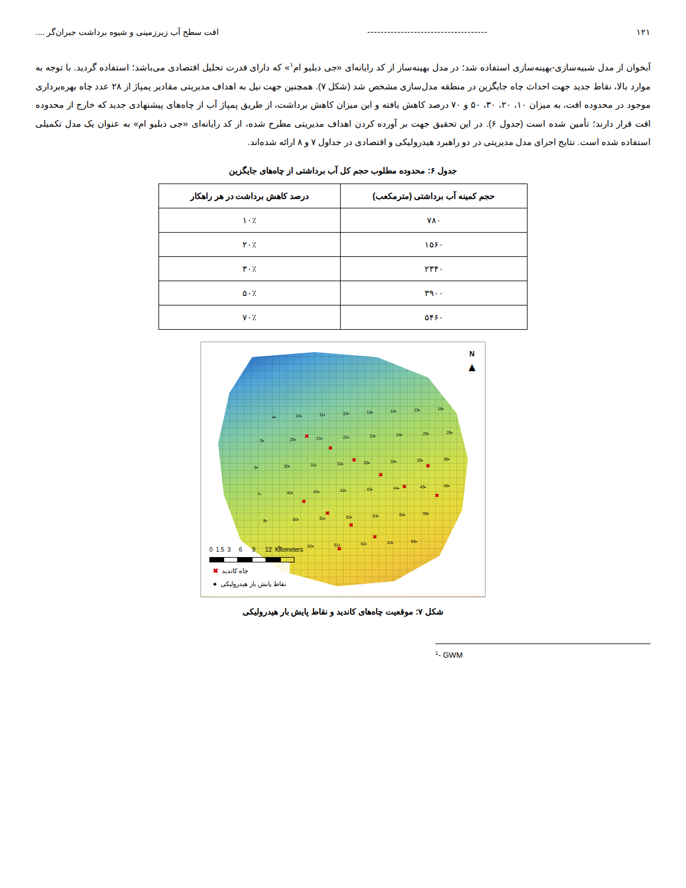۱۲۱
------------------------------------
افت سطح آب زیرزمینی و شیوه برداشت جبران‌گر ....
آبخوان از مدل شبیه‌سازی-بهینه‌سازی استفاده شد؛ در مدل بهینه‌ساز از کد رایانه‌ای «جی دبلیو ام۱» که دارای قدرت تحلیل اقتصادی می‌باشد؛ استفاده گردید. با توجه به موارد بالا، نقاط جدید جهت احداث چاه جایگزین در منطقه مدل‌سازی مشخص شد (شکل ۷). همچنین جهت نیل به اهداف مدیریتی مقادیر پمپاژ از ۲۸ عدد چاه بهره‌برداری موجود در محدوده افت، به میزان ۱۰، ۲۰، ۳۰، ۵۰ و ۷۰ درصد کاهش یافته و این میزان کاهش برداشت، از طریق پمپاژ آب از چاه‌های پیشنهادی جدید که خارج از محدوده افت قرار دارند؛ تأمین شده است (جدول ۶). در این تحقیق جهت بر آورده کردن اهداف مدیریتی مطرح شده، از کد رایانه‌ای «جی دبلیو ام» به عنوان یک مدل تکمیلی استفاده شده است. نتایج اجرای مدل مدیریتی در دو راهبرد هیدرولیکی و اقتصادی در جداول ۷ و ۸ ارائه شده‌اند.
جدول ۶: محدوده مطلوب حجم کل آب برداشتی از چاه‌های جایگزین
| حجم کمینه آب برداشتی (مترمکعب) | درصد کاهش برداشت در هر راهکار |
| --- | --- |
| ۷۸۰ | ۱۰٪ |
| ۱۵۶۰ | ۲۰٪ |
| ۲۳۴۰ | ۳۰٪ |
| ۳۹۰۰ | ۵۰٪ |
| ۵۴۶۰ | ۷۰٪ |
N
▲
•4 •10 •11 •12 •13 •14 •15 •16 •5 •20 •21 •22 •23 •24 •25 •26 •6 •30 •31 •32 •33 •34 •35 •36 •7 •40 •41 •42 •43 •44 •45 •46 •8 •50 •51 •52 •53 •54 •55 •9 •60 •61 •62 •63 •64 ✖ ✖ ✖ ✖ ✖ ✖ ✖ ✖ ✖ ✖ ✖ ✖
0 1.5 3 6 9 12 Kilometers
چاه کاندید✖
نقاط پایش بار هیدرولیکی●
شکل ۷: موقعیت چاه‌های کاندید و نقاط پایش بار هیدرولیکی
1- GWM